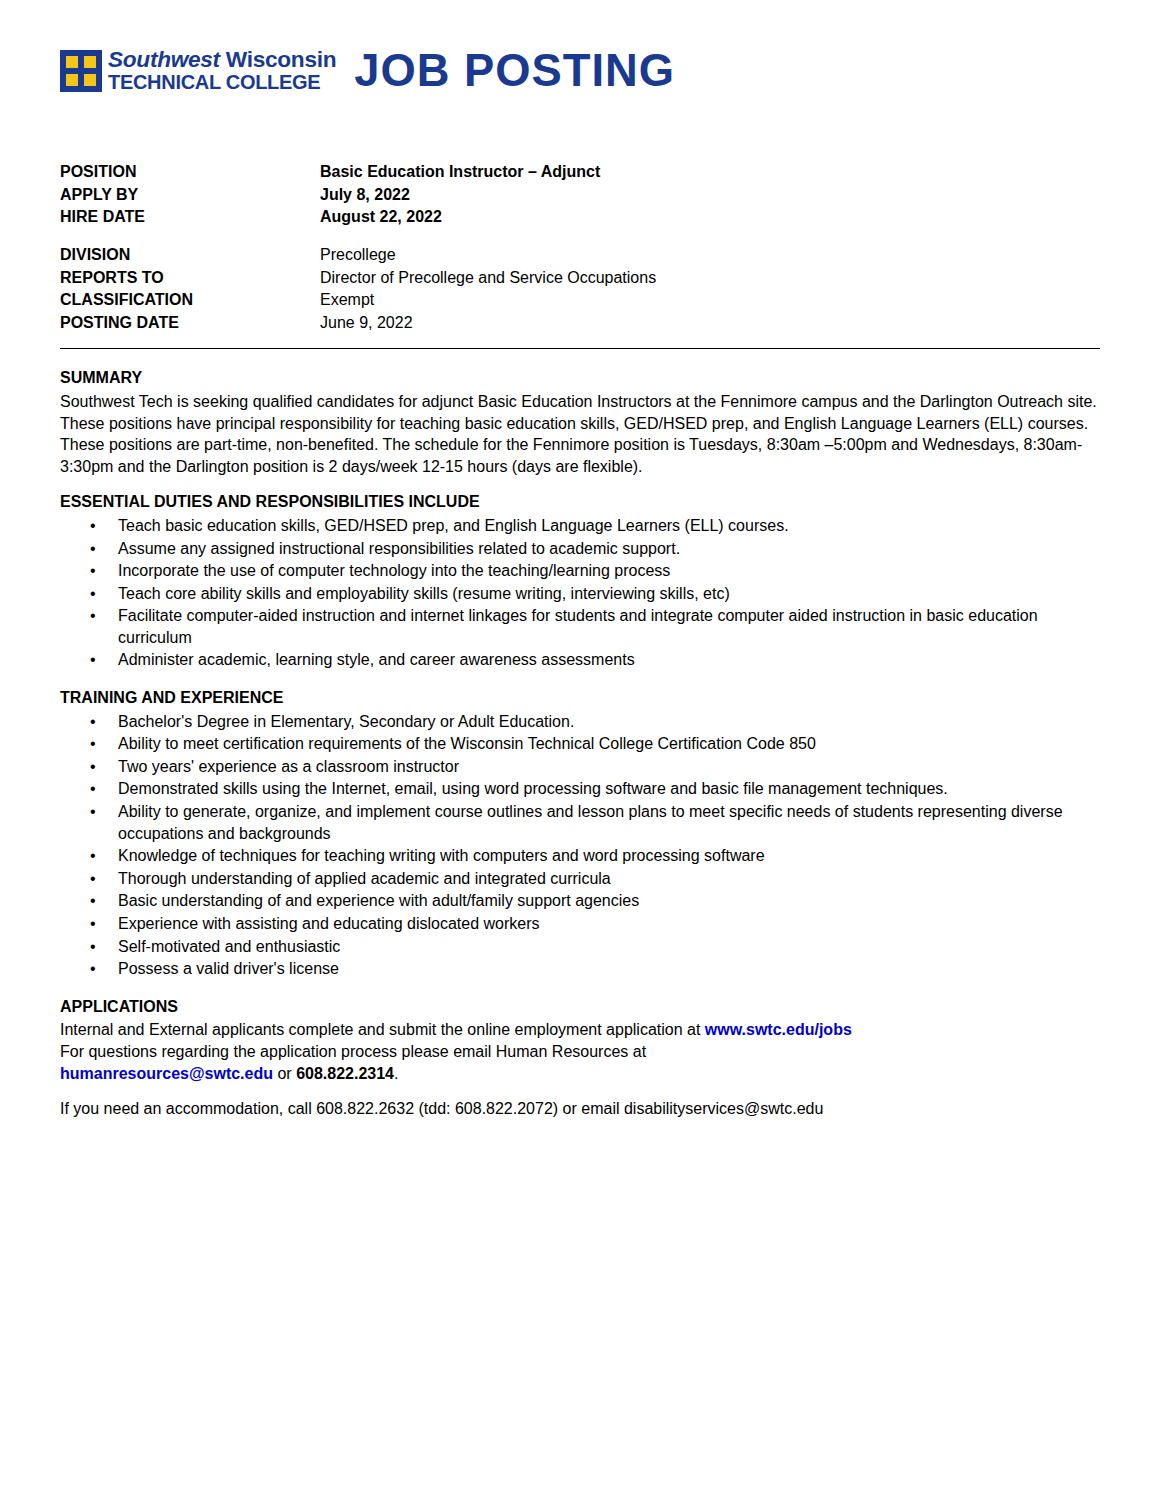Southwest Wisconsin
TECHNICAL COLLEGE
JOB POSTING
| POSITION | Basic Education Instructor – Adjunct |
| APPLY BY | July 8, 2022 |
| HIRE DATE | August 22, 2022 |
| DIVISION | Precollege |
| REPORTS TO | Director of Precollege and Service Occupations |
| CLASSIFICATION | Exempt |
| POSTING DATE | June 9, 2022 |
Summary
Southwest Tech is seeking qualified candidates for adjunct Basic Education Instructors at the Fennimore campus and the Darlington Outreach site. These positions have principal responsibility for teaching basic education skills, GED/HSED prep, and English Language Learners (ELL) courses. These positions are part-time, non-benefited. The schedule for the Fennimore position is Tuesdays, 8:30am –5:00pm and Wednesdays, 8:30am-3:30pm and the Darlington position is 2 days/week 12-15 hours (days are flexible).
Essential Duties and Responsibilities Include
Teach basic education skills, GED/HSED prep, and English Language Learners (ELL) courses.
Assume any assigned instructional responsibilities related to academic support.
Incorporate the use of computer technology into the teaching/learning process
Teach core ability skills and employability skills (resume writing, interviewing skills, etc)
Facilitate computer-aided instruction and internet linkages for students and integrate computer aided instruction in basic education curriculum
Administer academic, learning style, and career awareness assessments
Training and Experience
Bachelor's Degree in Elementary, Secondary or Adult Education.
Ability to meet certification requirements of the Wisconsin Technical College Certification Code 850
Two years' experience as a classroom instructor
Demonstrated skills using the Internet, email, using word processing software and basic file management techniques.
Ability to generate, organize, and implement course outlines and lesson plans to meet specific needs of students representing diverse occupations and backgrounds
Knowledge of techniques for teaching writing with computers and word processing software
Thorough understanding of applied academic and integrated curricula
Basic understanding of and experience with adult/family support agencies
Experience with assisting and educating dislocated workers
Self-motivated and enthusiastic
Possess a valid driver's license
Applications
Internal and External applicants complete and submit the online employment application at www.swtc.edu/jobs
For questions regarding the application process please email Human Resources at
humanresources@swtc.edu or 608.822.2314.
If you need an accommodation, call 608.822.2632 (tdd: 608.822.2072) or email disabilityservices@swtc.edu